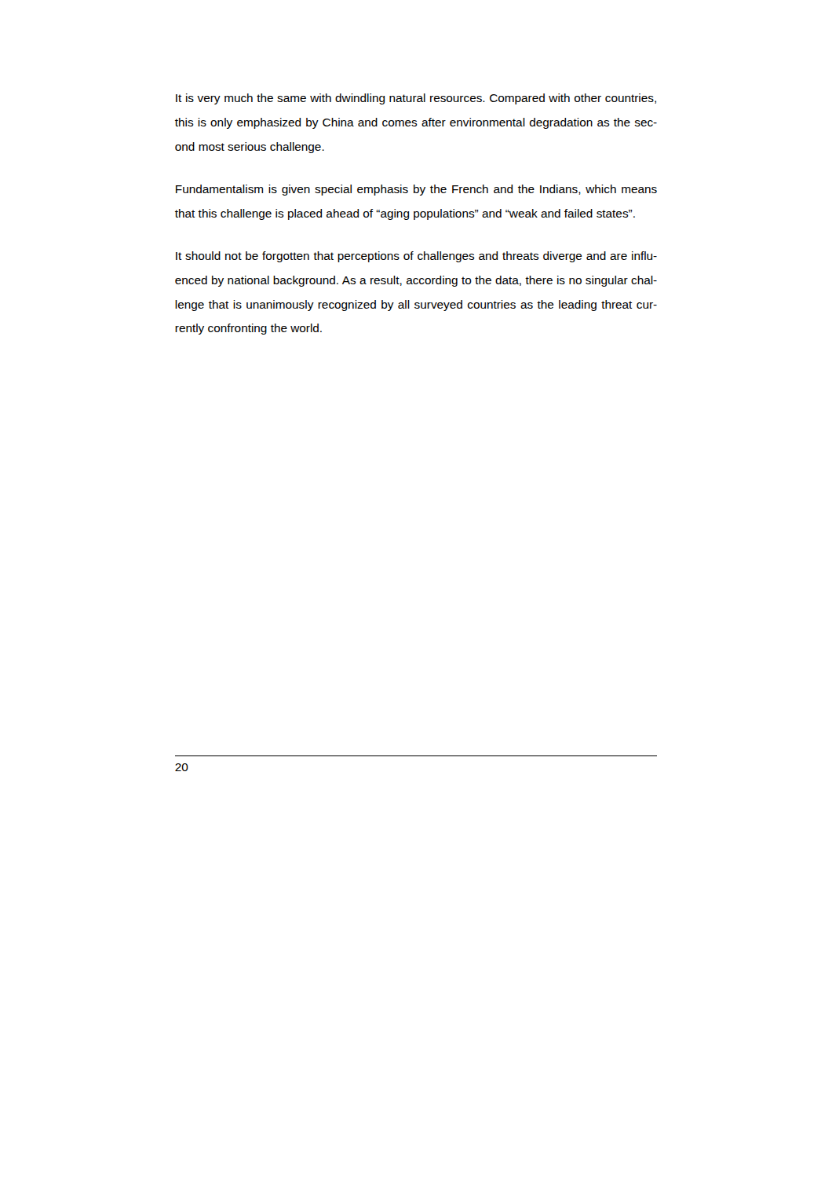It is very much the same with dwindling natural resources. Compared with other countries, this is only emphasized by China and comes after environmental degradation as the second most serious challenge.
Fundamentalism is given special emphasis by the French and the Indians, which means that this challenge is placed ahead of “aging populations” and “weak and failed states”.
It should not be forgotten that perceptions of challenges and threats diverge and are influenced by national background. As a result, according to the data, there is no singular challenge that is unanimously recognized by all surveyed countries as the leading threat currently confronting the world.
20